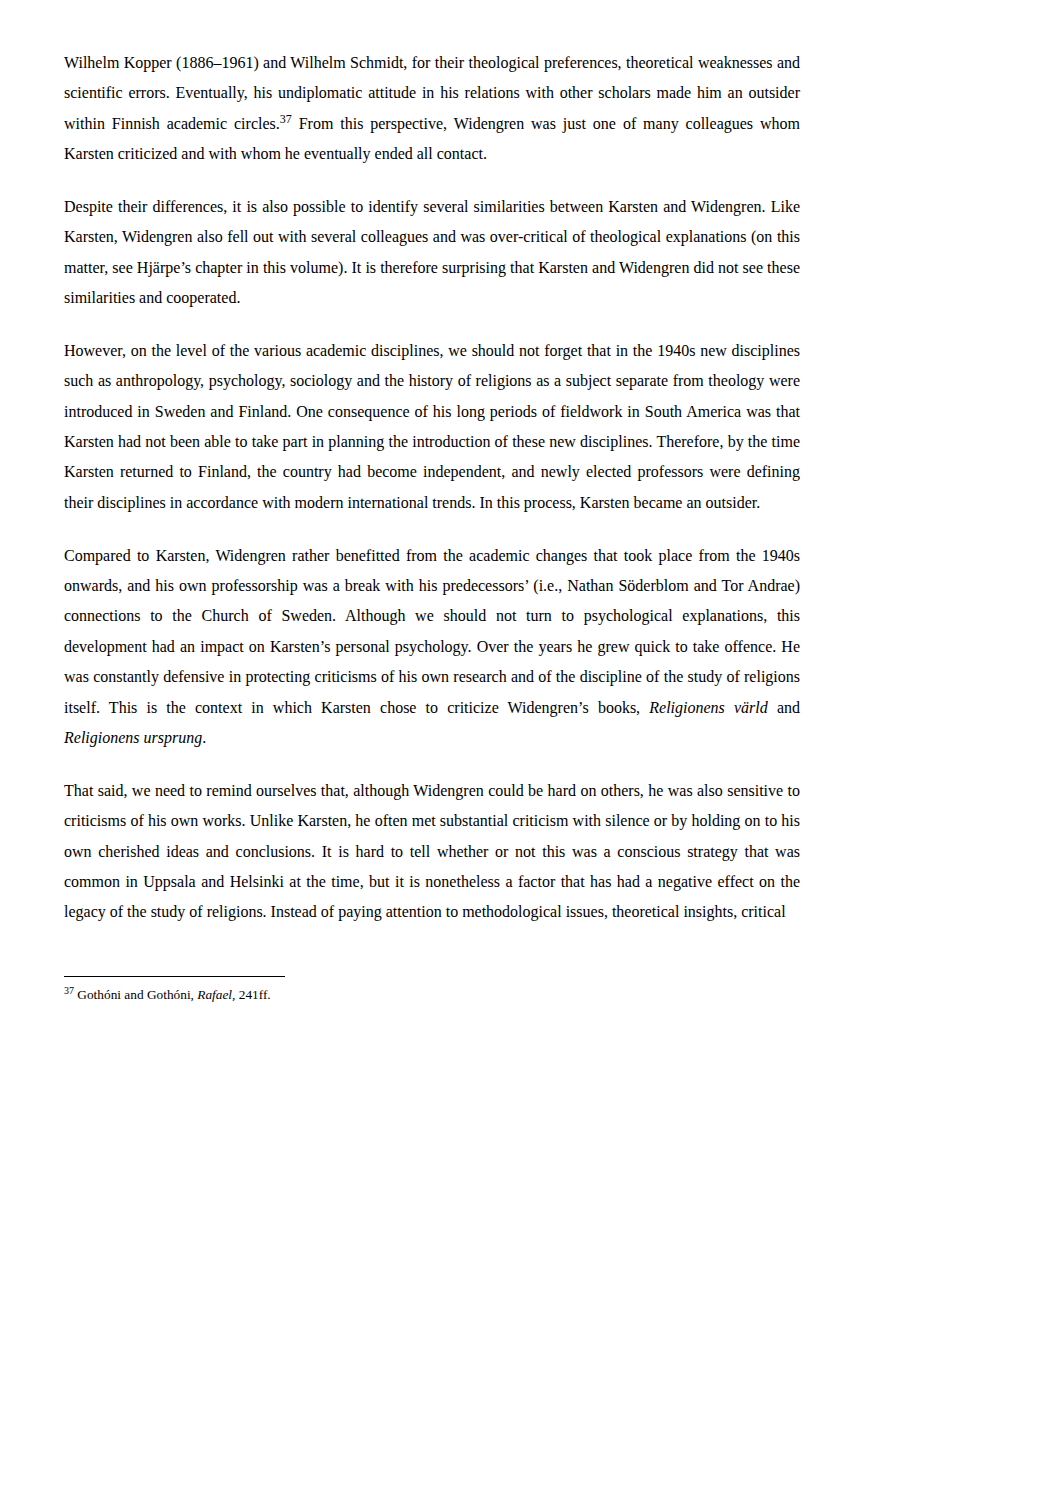Wilhelm Kopper (1886–1961) and Wilhelm Schmidt, for their theological preferences, theoretical weaknesses and scientific errors. Eventually, his undiplomatic attitude in his relations with other scholars made him an outsider within Finnish academic circles.37 From this perspective, Widengren was just one of many colleagues whom Karsten criticized and with whom he eventually ended all contact.
Despite their differences, it is also possible to identify several similarities between Karsten and Widengren. Like Karsten, Widengren also fell out with several colleagues and was over-critical of theological explanations (on this matter, see Hjärpe’s chapter in this volume). It is therefore surprising that Karsten and Widengren did not see these similarities and cooperated.
However, on the level of the various academic disciplines, we should not forget that in the 1940s new disciplines such as anthropology, psychology, sociology and the history of religions as a subject separate from theology were introduced in Sweden and Finland. One consequence of his long periods of fieldwork in South America was that Karsten had not been able to take part in planning the introduction of these new disciplines. Therefore, by the time Karsten returned to Finland, the country had become independent, and newly elected professors were defining their disciplines in accordance with modern international trends. In this process, Karsten became an outsider.
Compared to Karsten, Widengren rather benefitted from the academic changes that took place from the 1940s onwards, and his own professorship was a break with his predecessors’ (i.e., Nathan Söderblom and Tor Andrae) connections to the Church of Sweden. Although we should not turn to psychological explanations, this development had an impact on Karsten’s personal psychology. Over the years he grew quick to take offence. He was constantly defensive in protecting criticisms of his own research and of the discipline of the study of religions itself. This is the context in which Karsten chose to criticize Widengren’s books, Religionens värld and Religionens ursprung.
That said, we need to remind ourselves that, although Widengren could be hard on others, he was also sensitive to criticisms of his own works. Unlike Karsten, he often met substantial criticism with silence or by holding on to his own cherished ideas and conclusions. It is hard to tell whether or not this was a conscious strategy that was common in Uppsala and Helsinki at the time, but it is nonetheless a factor that has had a negative effect on the legacy of the study of religions. Instead of paying attention to methodological issues, theoretical insights, critical
37 Gothóni and Gothóni, Rafael, 241ff.